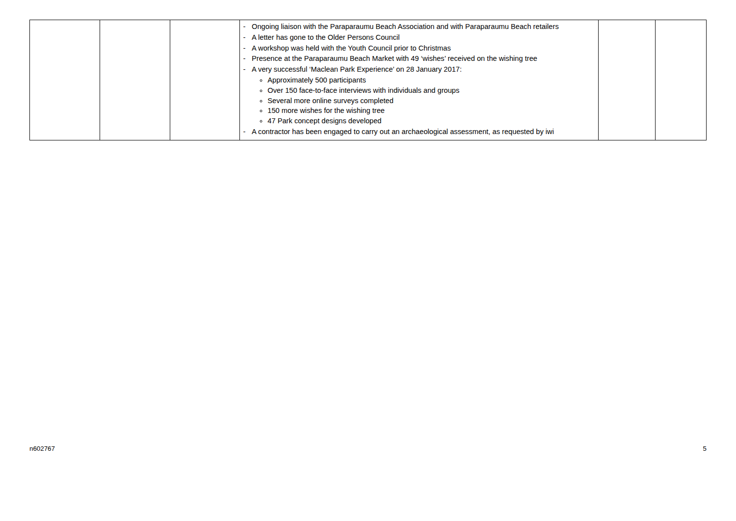| | | | Ongoing liaison with the Paraparaumu Beach Association and with Paraparaumu Beach retailers A letter has gone to the Older Persons Council A workshop was held with the Youth Council prior to Christmas Presence at the Paraparaumu Beach Market with 49 ‘wishes’ received on the wishing tree A very successful ‘Maclean Park Experience’ on 28 January 2017: Approximately 500 participants Over 150 face-to-face interviews with individuals and groups Several more online surveys completed 150 more wishes for the wishing tree 47 Park concept designs developed A contractor has been engaged to carry out an archaeological assessment, as requested by iwi | | |
n602767 5